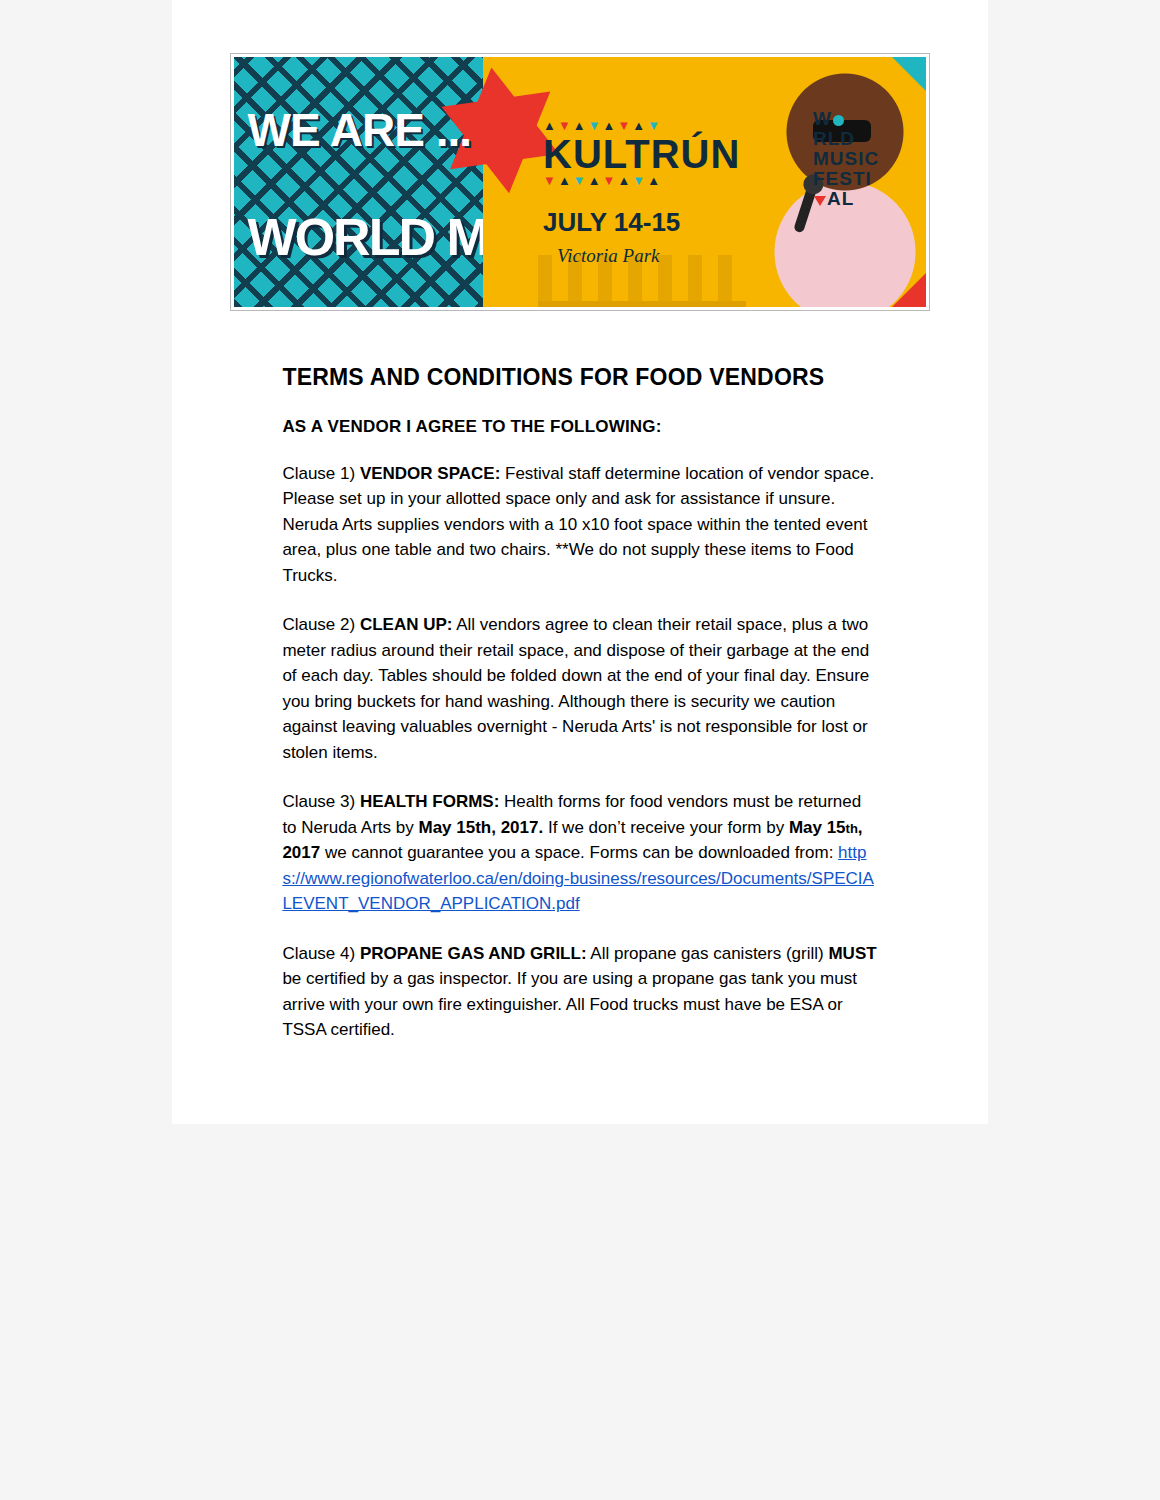WE ARE ...
WORLD MUSIC
▲▼▲▼▲▼▲▼
KULTRÚN
▼▲▼▲▼▲▼▲
W RLD
MUSIC
FESTI AL
JULY 14-15 Victoria Park
TERMS AND CONDITIONS FOR FOOD VENDORS
AS A VENDOR I AGREE TO THE FOLLOWING:
Clause 1) VENDOR SPACE: Festival staff determine location of vendor space. Please set up in your allotted space only and ask for assistance if unsure. Neruda Arts supplies vendors with a 10 x10 foot space within the tented event area, plus one table and two chairs. **We do not supply these items to Food Trucks.
Clause 2) CLEAN UP: All vendors agree to clean their retail space, plus a two meter radius around their retail space, and dispose of their garbage at the end of each day. Tables should be folded down at the end of your final day. Ensure you bring buckets for hand washing. Although there is security we caution against leaving valuables overnight - Neruda Arts' is not responsible for lost or stolen items.
Clause 3) HEALTH FORMS: Health forms for food vendors must be returned to Neruda Arts by May 15th, 2017. If we don’t receive your form by May 15th, 2017 we cannot guarantee you a space. Forms can be downloaded from: https://www.regionofwaterloo.ca/en/doing-business/resources/Documents/SPECIALEVENT_VENDOR_APPLICATION.pdf
Clause 4) PROPANE GAS AND GRILL: All propane gas canisters (grill) MUST be certified by a gas inspector. If you are using a propane gas tank you must arrive with your own fire extinguisher. All Food trucks must have be ESA or TSSA certified.